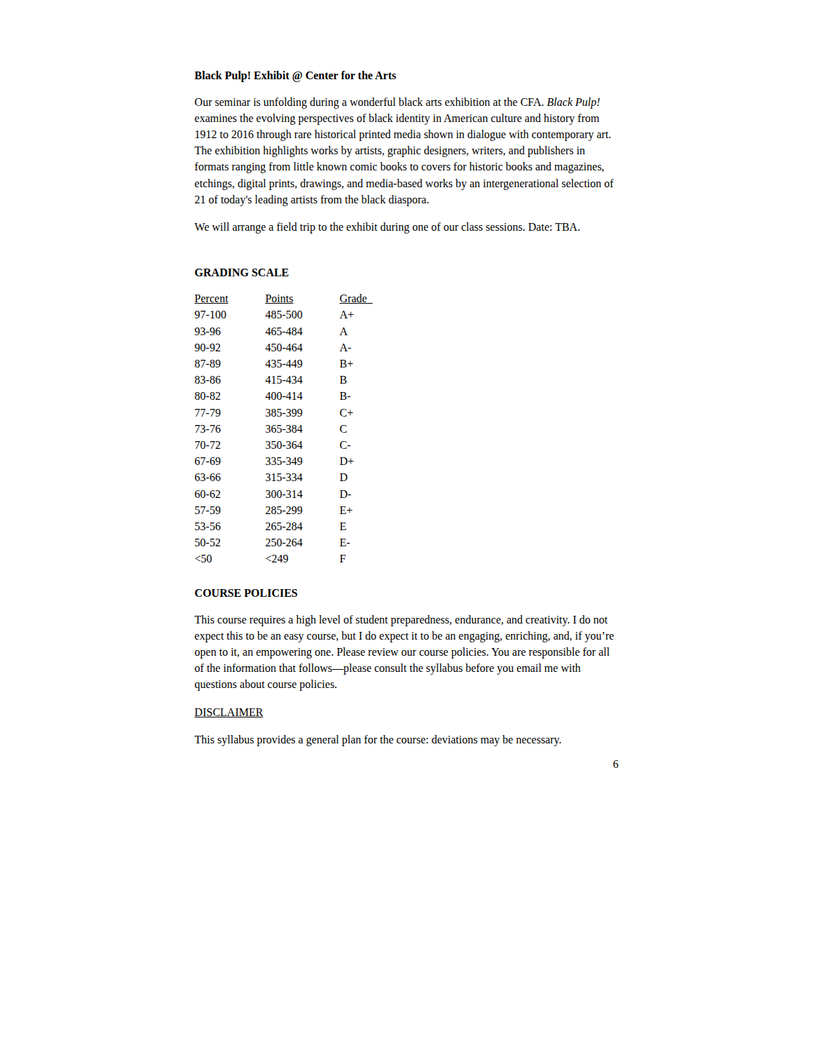Black Pulp! Exhibit @ Center for the Arts
Our seminar is unfolding during a wonderful black arts exhibition at the CFA. Black Pulp! examines the evolving perspectives of black identity in American culture and history from 1912 to 2016 through rare historical printed media shown in dialogue with contemporary art. The exhibition highlights works by artists, graphic designers, writers, and publishers in formats ranging from little known comic books to covers for historic books and magazines, etchings, digital prints, drawings, and media-based works by an intergenerational selection of 21 of today's leading artists from the black diaspora.
We will arrange a field trip to the exhibit during one of our class sessions. Date: TBA.
GRADING SCALE
| Percent | Points | Grade |
| --- | --- | --- |
| 97-100 | 485-500 | A+ |
| 93-96 | 465-484 | A |
| 90-92 | 450-464 | A- |
| 87-89 | 435-449 | B+ |
| 83-86 | 415-434 | B |
| 80-82 | 400-414 | B- |
| 77-79 | 385-399 | C+ |
| 73-76 | 365-384 | C |
| 70-72 | 350-364 | C- |
| 67-69 | 335-349 | D+ |
| 63-66 | 315-334 | D |
| 60-62 | 300-314 | D- |
| 57-59 | 285-299 | E+ |
| 53-56 | 265-284 | E |
| 50-52 | 250-264 | E- |
| <50 | <249 | F |
COURSE POLICIES
This course requires a high level of student preparedness, endurance, and creativity. I do not expect this to be an easy course, but I do expect it to be an engaging, enriching, and, if you’re open to it, an empowering one. Please review our course policies. You are responsible for all of the information that follows—please consult the syllabus before you email me with questions about course policies.
DISCLAIMER
This syllabus provides a general plan for the course: deviations may be necessary.
6